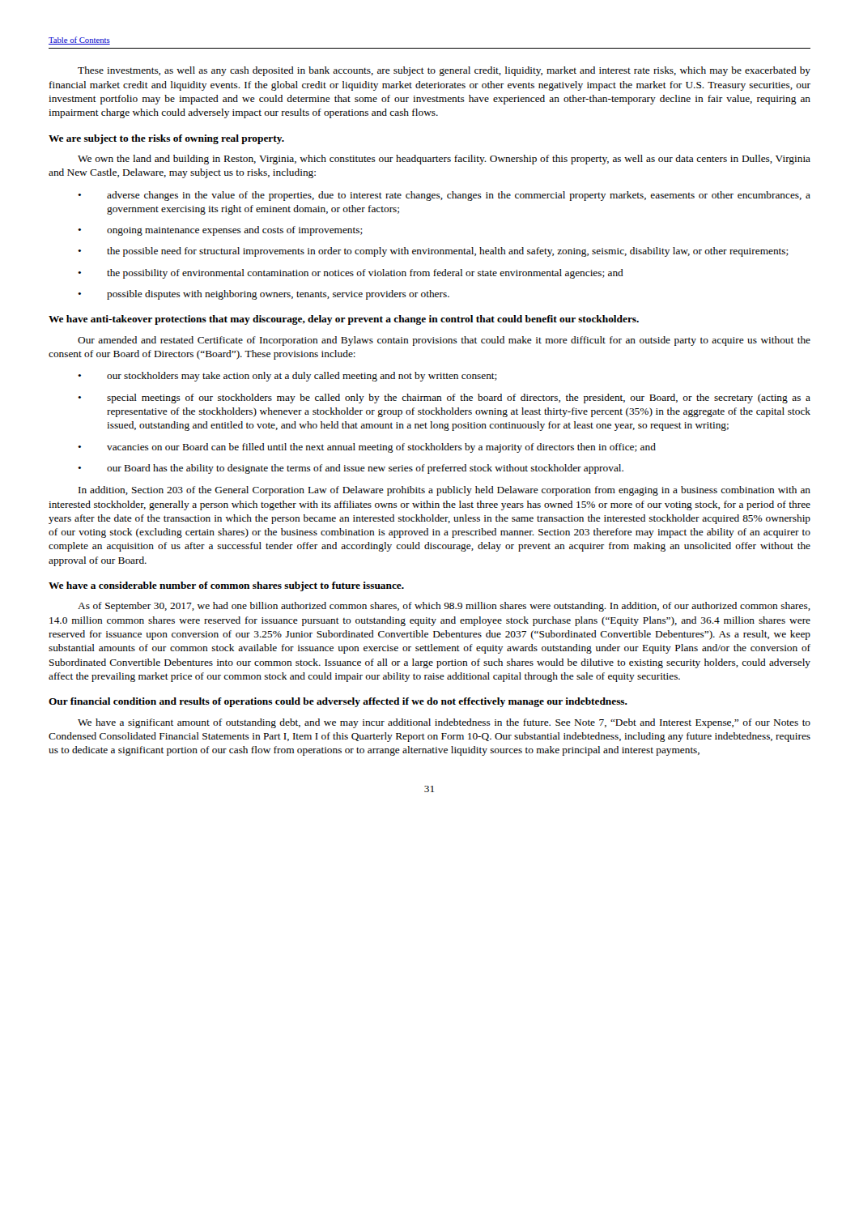Table of Contents
These investments, as well as any cash deposited in bank accounts, are subject to general credit, liquidity, market and interest rate risks, which may be exacerbated by financial market credit and liquidity events. If the global credit or liquidity market deteriorates or other events negatively impact the market for U.S. Treasury securities, our investment portfolio may be impacted and we could determine that some of our investments have experienced an other-than-temporary decline in fair value, requiring an impairment charge which could adversely impact our results of operations and cash flows.
We are subject to the risks of owning real property.
We own the land and building in Reston, Virginia, which constitutes our headquarters facility. Ownership of this property, as well as our data centers in Dulles, Virginia and New Castle, Delaware, may subject us to risks, including:
adverse changes in the value of the properties, due to interest rate changes, changes in the commercial property markets, easements or other encumbrances, a government exercising its right of eminent domain, or other factors;
ongoing maintenance expenses and costs of improvements;
the possible need for structural improvements in order to comply with environmental, health and safety, zoning, seismic, disability law, or other requirements;
the possibility of environmental contamination or notices of violation from federal or state environmental agencies; and
possible disputes with neighboring owners, tenants, service providers or others.
We have anti-takeover protections that may discourage, delay or prevent a change in control that could benefit our stockholders.
Our amended and restated Certificate of Incorporation and Bylaws contain provisions that could make it more difficult for an outside party to acquire us without the consent of our Board of Directors (“Board”). These provisions include:
our stockholders may take action only at a duly called meeting and not by written consent;
special meetings of our stockholders may be called only by the chairman of the board of directors, the president, our Board, or the secretary (acting as a representative of the stockholders) whenever a stockholder or group of stockholders owning at least thirty-five percent (35%) in the aggregate of the capital stock issued, outstanding and entitled to vote, and who held that amount in a net long position continuously for at least one year, so request in writing;
vacancies on our Board can be filled until the next annual meeting of stockholders by a majority of directors then in office; and
our Board has the ability to designate the terms of and issue new series of preferred stock without stockholder approval.
In addition, Section 203 of the General Corporation Law of Delaware prohibits a publicly held Delaware corporation from engaging in a business combination with an interested stockholder, generally a person which together with its affiliates owns or within the last three years has owned 15% or more of our voting stock, for a period of three years after the date of the transaction in which the person became an interested stockholder, unless in the same transaction the interested stockholder acquired 85% ownership of our voting stock (excluding certain shares) or the business combination is approved in a prescribed manner. Section 203 therefore may impact the ability of an acquirer to complete an acquisition of us after a successful tender offer and accordingly could discourage, delay or prevent an acquirer from making an unsolicited offer without the approval of our Board.
We have a considerable number of common shares subject to future issuance.
As of September 30, 2017, we had one billion authorized common shares, of which 98.9 million shares were outstanding. In addition, of our authorized common shares, 14.0 million common shares were reserved for issuance pursuant to outstanding equity and employee stock purchase plans (“Equity Plans”), and 36.4 million shares were reserved for issuance upon conversion of our 3.25% Junior Subordinated Convertible Debentures due 2037 (“Subordinated Convertible Debentures”). As a result, we keep substantial amounts of our common stock available for issuance upon exercise or settlement of equity awards outstanding under our Equity Plans and/or the conversion of Subordinated Convertible Debentures into our common stock. Issuance of all or a large portion of such shares would be dilutive to existing security holders, could adversely affect the prevailing market price of our common stock and could impair our ability to raise additional capital through the sale of equity securities.
Our financial condition and results of operations could be adversely affected if we do not effectively manage our indebtedness.
We have a significant amount of outstanding debt, and we may incur additional indebtedness in the future. See Note 7, “Debt and Interest Expense,” of our Notes to Condensed Consolidated Financial Statements in Part I, Item I of this Quarterly Report on Form 10-Q. Our substantial indebtedness, including any future indebtedness, requires us to dedicate a significant portion of our cash flow from operations or to arrange alternative liquidity sources to make principal and interest payments,
31